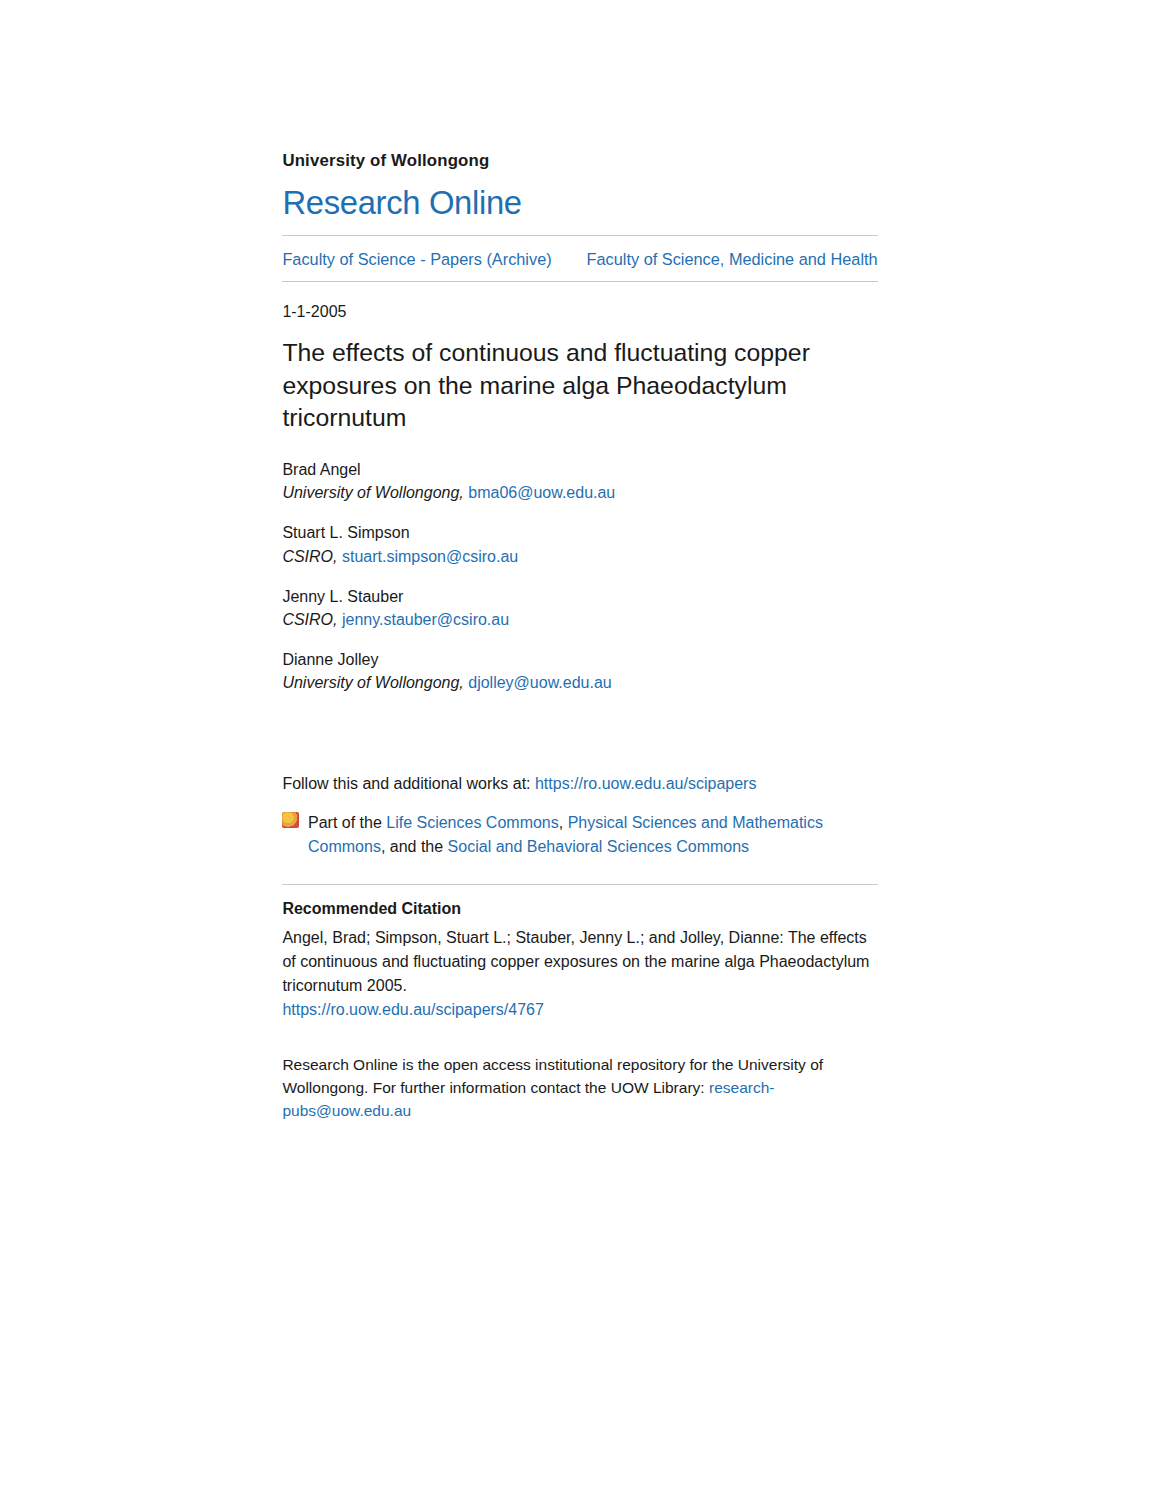University of Wollongong
Research Online
Faculty of Science - Papers (Archive)
Faculty of Science, Medicine and Health
1-1-2005
The effects of continuous and fluctuating copper exposures on the marine alga Phaeodactylum tricornutum
Brad Angel University of Wollongong, bma06@uow.edu.au
Stuart L. Simpson CSIRO, stuart.simpson@csiro.au
Jenny L. Stauber CSIRO, jenny.stauber@csiro.au
Dianne Jolley University of Wollongong, djolley@uow.edu.au
Follow this and additional works at: https://ro.uow.edu.au/scipapers
Part of the Life Sciences Commons, Physical Sciences and Mathematics Commons, and the Social and Behavioral Sciences Commons
Recommended Citation
Angel, Brad; Simpson, Stuart L.; Stauber, Jenny L.; and Jolley, Dianne: The effects of continuous and fluctuating copper exposures on the marine alga Phaeodactylum tricornutum 2005.
https://ro.uow.edu.au/scipapers/4767
Research Online is the open access institutional repository for the University of Wollongong. For further information contact the UOW Library: research-pubs@uow.edu.au